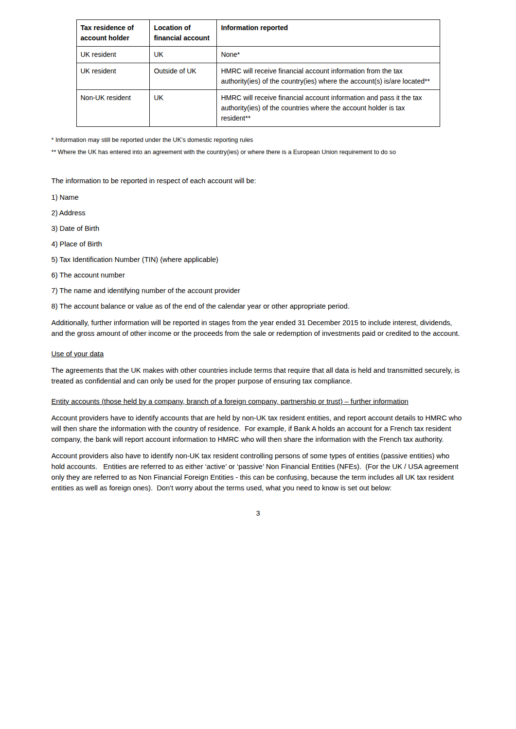| Tax residence of account holder | Location of financial account | Information reported |
| --- | --- | --- |
| UK resident | UK | None* |
| UK resident | Outside of UK | HMRC will receive financial account information from the tax authority(ies) of the country(ies) where the account(s) is/are located** |
| Non-UK resident | UK | HMRC will receive financial account information and pass it the tax authority(ies) of the countries where the account holder is tax resident** |
* Information may still be reported under the UK’s domestic reporting rules
** Where the UK has entered into an agreement with the country(ies) or where there is a European Union requirement to do so
The information to be reported in respect of each account will be:
1) Name
2) Address
3) Date of Birth
4) Place of Birth
5) Tax Identification Number (TIN) (where applicable)
6) The account number
7) The name and identifying number of the account provider
8) The account balance or value as of the end of the calendar year or other appropriate period.
Additionally, further information will be reported in stages from the year ended 31 December 2015 to include interest, dividends, and the gross amount of other income or the proceeds from the sale or redemption of investments paid or credited to the account.
Use of your data
The agreements that the UK makes with other countries include terms that require that all data is held and transmitted securely, is treated as confidential and can only be used for the proper purpose of ensuring tax compliance.
Entity accounts (those held by a company, branch of a foreign company, partnership or trust) – further information
Account providers have to identify accounts that are held by non-UK tax resident entities, and report account details to HMRC who will then share the information with the country of residence. For example, if Bank A holds an account for a French tax resident company, the bank will report account information to HMRC who will then share the information with the French tax authority.
Account providers also have to identify non-UK tax resident controlling persons of some types of entities (passive entities) who hold accounts. Entities are referred to as either ‘active’ or ‘passive’ Non Financial Entities (NFEs). (For the UK / USA agreement only they are referred to as Non Financial Foreign Entities - this can be confusing, because the term includes all UK tax resident entities as well as foreign ones). Don’t worry about the terms used, what you need to know is set out below:
3